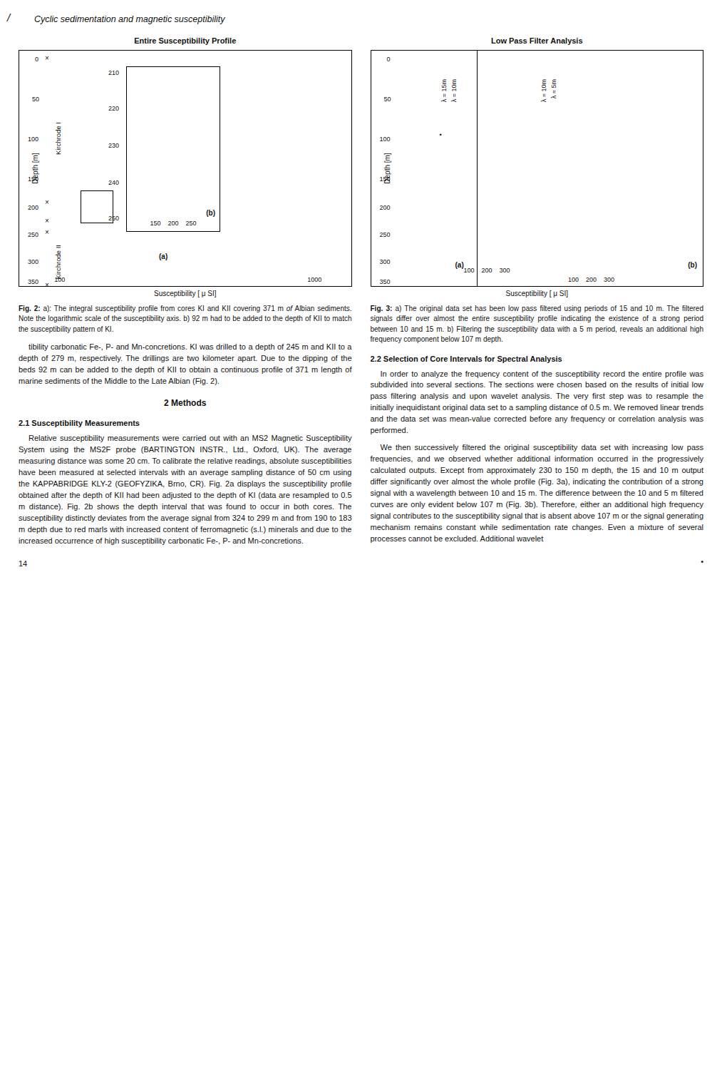/
Cyclic sedimentation and magnetic susceptibility
Entire Susceptibility Profile
Depth [m]
0 50 100 150 200 250 300 350 × × × × × Kirchrode I Kirchrode II
210 220 230 240 250 (b)
150 200 250
(a)
100 1000
Susceptibility [ μ SI]
Fig. 2: a): The integral susceptibility profile from cores KI and KII covering 371 m of Albian sediments. Note the logarithmic scale of the susceptibility axis. b) 92 m had to be added to the depth of KII to match the susceptibility pattern of KI.
tibility carbonatic Fe-, P- and Mn-concretions. KI was drilled to a depth of 245 m and KII to a depth of 279 m, respectively. The drillings are two kilometer apart. Due to the dipping of the beds 92 m can be added to the depth of KII to obtain a continuous profile of 371 m length of marine sediments of the Middle to the Late Albian (Fig. 2).
2 Methods
2.1 Susceptibility Measurements
Relative susceptibility measurements were carried out with an MS2 Magnetic Susceptibility System using the MS2F probe (BARTINGTON INSTR., Ltd., Oxford, UK). The average measuring distance was some 20 cm. To calibrate the relative readings, absolute susceptibilities have been measured at selected intervals with an average sampling distance of 50 cm using the KAPPABRIDGE KLY-2 (GEOFYZIKA, Brno, CR). Fig. 2a displays the susceptibility profile obtained after the depth of KII had been adjusted to the depth of KI (data are resampled to 0.5 m distance). Fig. 2b shows the depth interval that was found to occur in both cores. The susceptibility distinctly deviates from the average signal from 324 to 299 m and from 190 to 183 m depth due to red marls with increased content of ferromagnetic (s.l.) minerals and due to the increased occurrence of high susceptibility carbonatic Fe-, P- and Mn-concretions.
14
Low Pass Filter Analysis
Depth [m]
0 50 100 150 200 250 300 350
λ = 15m λ = 10m λ = 10m λ = 5m • (a) (b)
100 200 300 100 200 300
Susceptibility [ μ SI]
Fig. 3: a) The original data set has been low pass filtered using periods of 15 and 10 m. The filtered signals differ over almost the entire susceptibility profile indicating the existence of a strong period between 10 and 15 m. b) Filtering the susceptibility data with a 5 m period, reveals an additional high frequency component below 107 m depth.
2.2 Selection of Core Intervals for Spectral Analysis
In order to analyze the frequency content of the susceptibility record the entire profile was subdivided into several sections. The sections were chosen based on the results of initial low pass filtering analysis and upon wavelet analysis. The very first step was to resample the initially inequidistant original data set to a sampling distance of 0.5 m. We removed linear trends and the data set was mean-value corrected before any frequency or correlation analysis was performed.
We then successively filtered the original susceptibility data set with increasing low pass frequencies, and we observed whether additional information occurred in the progressively calculated outputs. Except from approximately 230 to 150 m depth, the 15 and 10 m output differ significantly over almost the whole profile (Fig. 3a), indicating the contribution of a strong signal with a wavelength between 10 and 15 m. The difference between the 10 and 5 m filtered curves are only evident below 107 m (Fig. 3b). Therefore, either an additional high frequency signal contributes to the susceptibility signal that is absent above 107 m or the signal generating mechanism remains constant while sedimentation rate changes. Even a mixture of several processes cannot be excluded. Additional wavelet
•